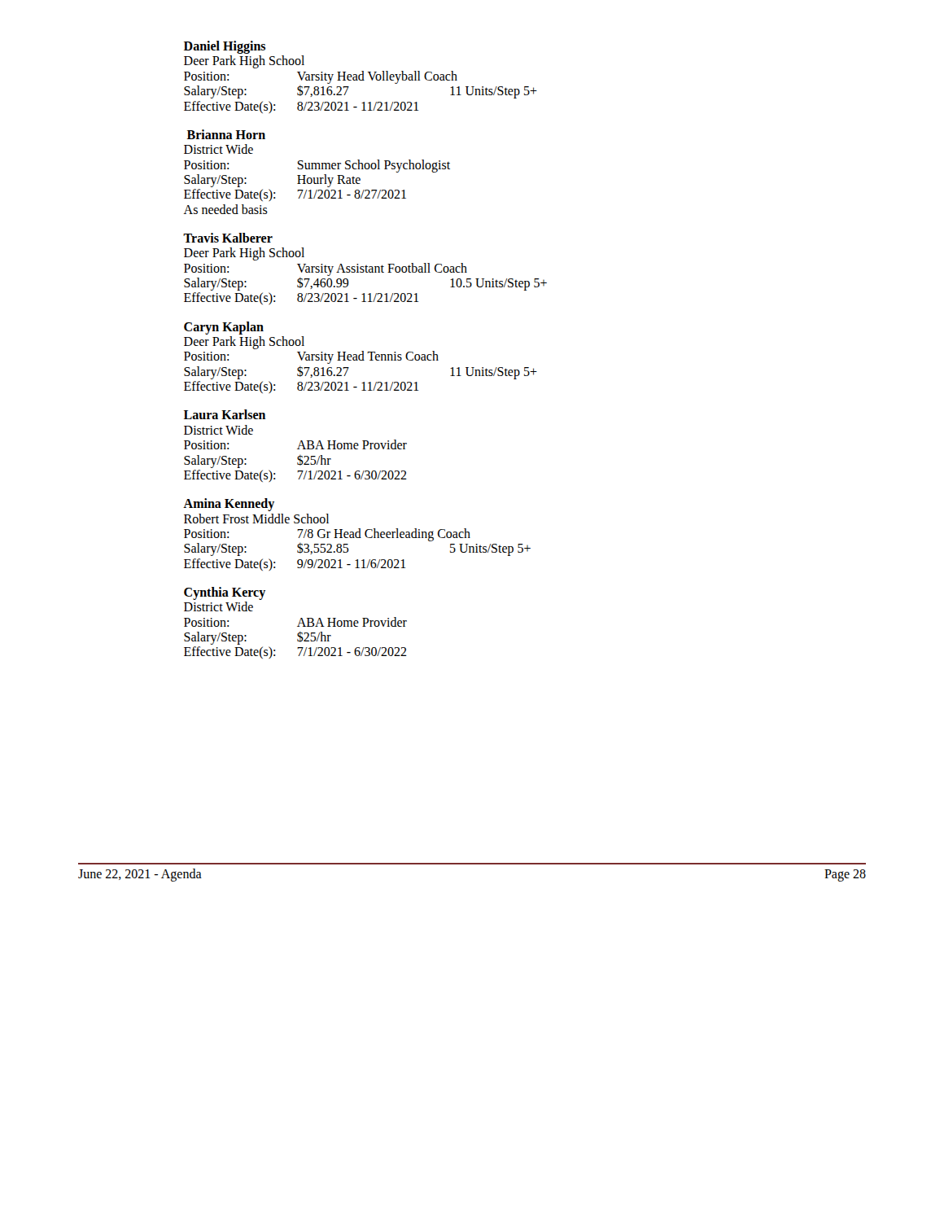Daniel Higgins
Deer Park High School
Position: Varsity Head Volleyball Coach
Salary/Step:$7,816.2711 Units/Step 5+
Effective Date(s): 8/23/2021 - 11/21/2021
Brianna Horn
District Wide
Position: Summer School Psychologist
Salary/Step: Hourly Rate
Effective Date(s): 7/1/2021 - 8/27/2021
As needed basis
Travis Kalberer
Deer Park High School
Position: Varsity Assistant Football Coach
Salary/Step:$7,460.9910.5 Units/Step 5+
Effective Date(s): 8/23/2021 - 11/21/2021
Caryn Kaplan
Deer Park High School
Position: Varsity Head Tennis Coach
Salary/Step:$7,816.2711 Units/Step 5+
Effective Date(s): 8/23/2021 - 11/21/2021
Laura Karlsen
District Wide
Position: ABA Home Provider
Salary/Step:$25/hr
Effective Date(s): 7/1/2021 - 6/30/2022
Amina Kennedy
Robert Frost Middle School
Position: 7/8 Gr Head Cheerleading Coach
Salary/Step:$3,552.855 Units/Step 5+
Effective Date(s): 9/9/2021 - 11/6/2021
Cynthia Kercy
District Wide
Position: ABA Home Provider
Salary/Step:$25/hr
Effective Date(s): 7/1/2021 - 6/30/2022
June 22, 2021 - Agenda Page 28